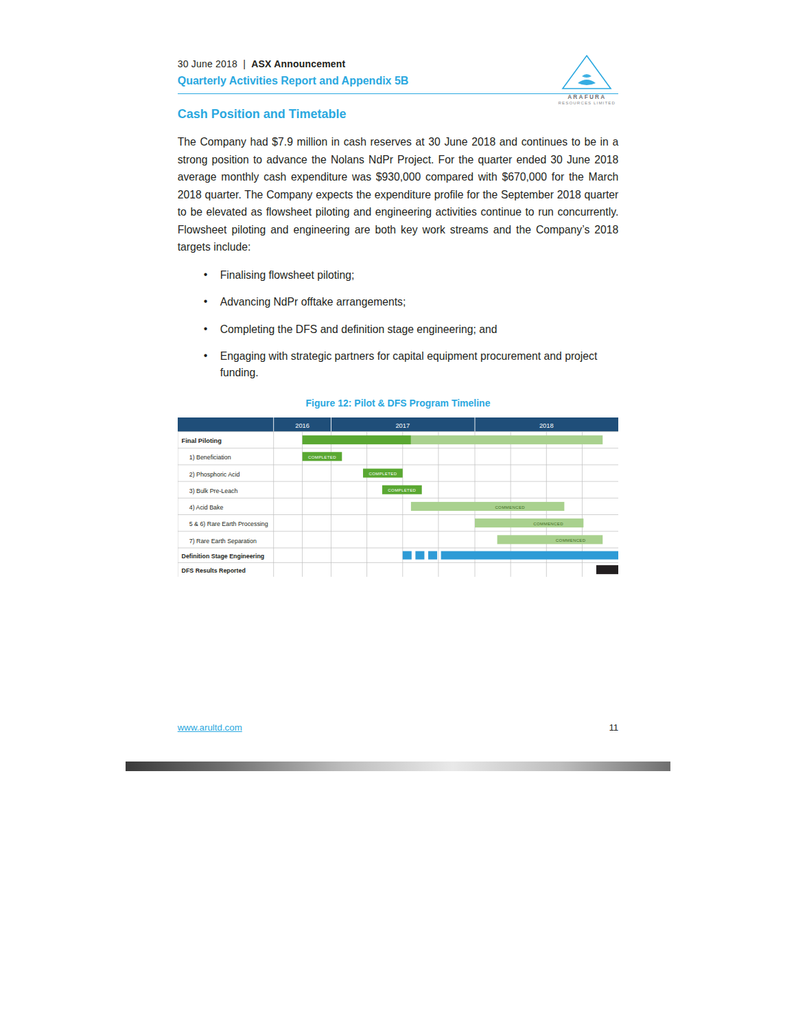ARAFURA
RESOURCES LIMITED
30 June 2018 | ASX Announcement
Quarterly Activities Report and Appendix 5B
Cash Position and Timetable
The Company had $7.9 million in cash reserves at 30 June 2018 and continues to be in a strong position to advance the Nolans NdPr Project. For the quarter ended 30 June 2018 average monthly cash expenditure was $930,000 compared with $670,000 for the March 2018 quarter. The Company expects the expenditure profile for the September 2018 quarter to be elevated as flowsheet piloting and engineering activities continue to run concurrently. Flowsheet piloting and engineering are both key work streams and the Company’s 2018 targets include:
Finalising flowsheet piloting;
Advancing NdPr offtake arrangements;
Completing the DFS and definition stage engineering; and
Engaging with strategic partners for capital equipment procurement and project funding.
Figure 12: Pilot & DFS Program Timeline
2016 2017 2018 Final Piloting 1) Beneficiation 2) Phosphoric Acid 3) Bulk Pre-Leach 4) Acid Bake 5 & 6) Rare Earth Processing 7) Rare Earth Separation Definition Stage Engineering DFS Results Reported COMPLETED COMPLETED COMPLETED COMMENCED COMMENCED COMMENCED
www.arultd.com 11